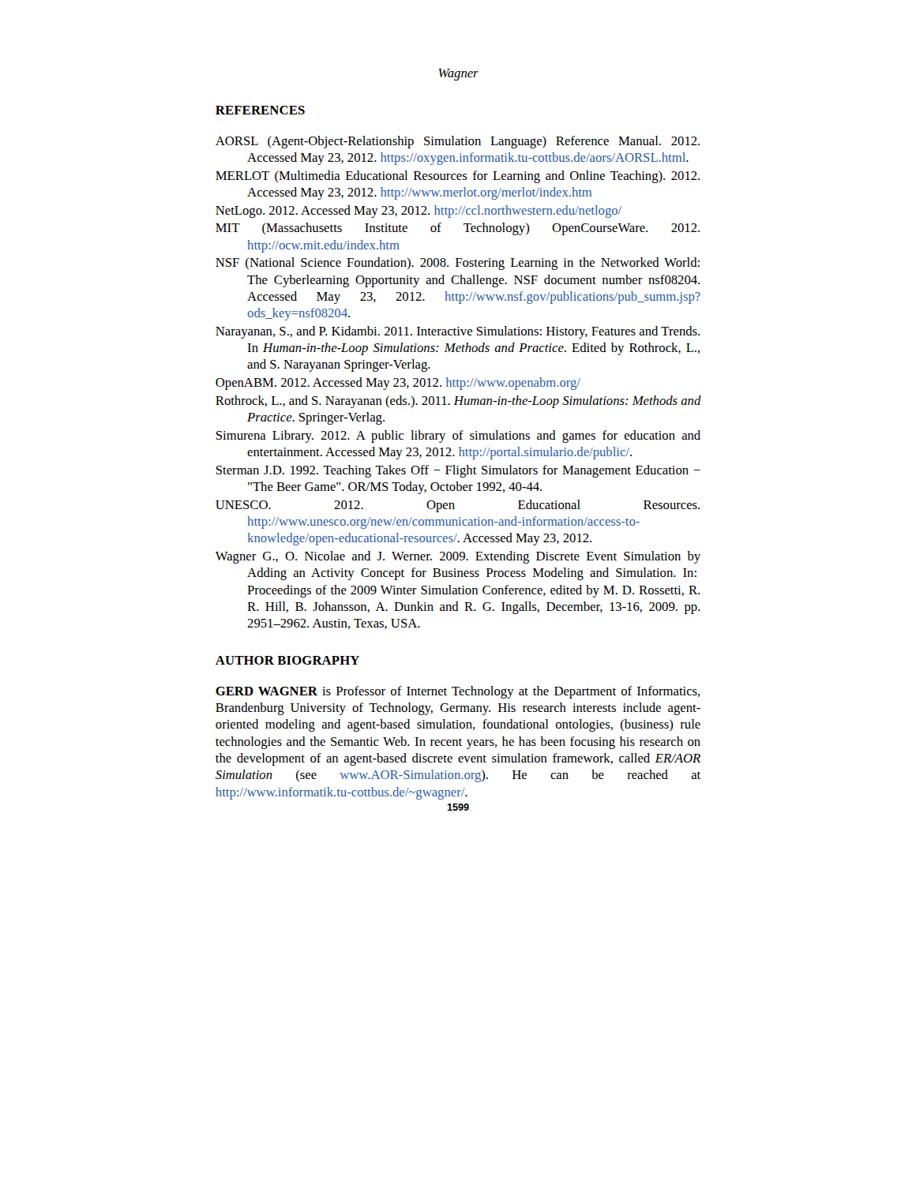Wagner
REFERENCES
AORSL (Agent-Object-Relationship Simulation Language) Reference Manual. 2012. Accessed May 23, 2012. https://oxygen.informatik.tu-cottbus.de/aors/AORSL.html.
MERLOT (Multimedia Educational Resources for Learning and Online Teaching). 2012. Accessed May 23, 2012. http://www.merlot.org/merlot/index.htm
NetLogo. 2012. Accessed May 23, 2012. http://ccl.northwestern.edu/netlogo/
MIT (Massachusetts Institute of Technology) OpenCourseWare. 2012. http://ocw.mit.edu/index.htm
NSF (National Science Foundation). 2008. Fostering Learning in the Networked World: The Cyberlearning Opportunity and Challenge. NSF document number nsf08204. Accessed May 23, 2012. http://www.nsf.gov/publications/pub_summ.jsp?ods_key=nsf08204.
Narayanan, S., and P. Kidambi. 2011. Interactive Simulations: History, Features and Trends. In Human-in-the-Loop Simulations: Methods and Practice. Edited by Rothrock, L., and S. Narayanan Springer-Verlag.
OpenABM. 2012. Accessed May 23, 2012. http://www.openabm.org/
Rothrock, L., and S. Narayanan (eds.). 2011. Human-in-the-Loop Simulations: Methods and Practice. Springer-Verlag.
Simurena Library. 2012. A public library of simulations and games for education and entertainment. Accessed May 23, 2012. http://portal.simulario.de/public/.
Sterman J.D. 1992. Teaching Takes Off − Flight Simulators for Management Education − "The Beer Game". OR/MS Today, October 1992, 40-44.
UNESCO. 2012. Open Educational Resources. http://www.unesco.org/new/en/communication-and-information/access-to-knowledge/open-educational-resources/. Accessed May 23, 2012.
Wagner G., O. Nicolae and J. Werner. 2009. Extending Discrete Event Simulation by Adding an Activity Concept for Business Process Modeling and Simulation. In: Proceedings of the 2009 Winter Simulation Conference, edited by M. D. Rossetti, R. R. Hill, B. Johansson, A. Dunkin and R. G. Ingalls, December, 13-16, 2009. pp. 2951–2962. Austin, Texas, USA.
AUTHOR BIOGRAPHY
GERD WAGNER is Professor of Internet Technology at the Department of Informatics, Brandenburg University of Technology, Germany. His research interests include agent-oriented modeling and agent-based simulation, foundational ontologies, (business) rule technologies and the Semantic Web. In recent years, he has been focusing his research on the development of an agent-based discrete event simulation framework, called ER/AOR Simulation (see www.AOR-Simulation.org). He can be reached at http://www.informatik.tu-cottbus.de/~gwagner/.
1599